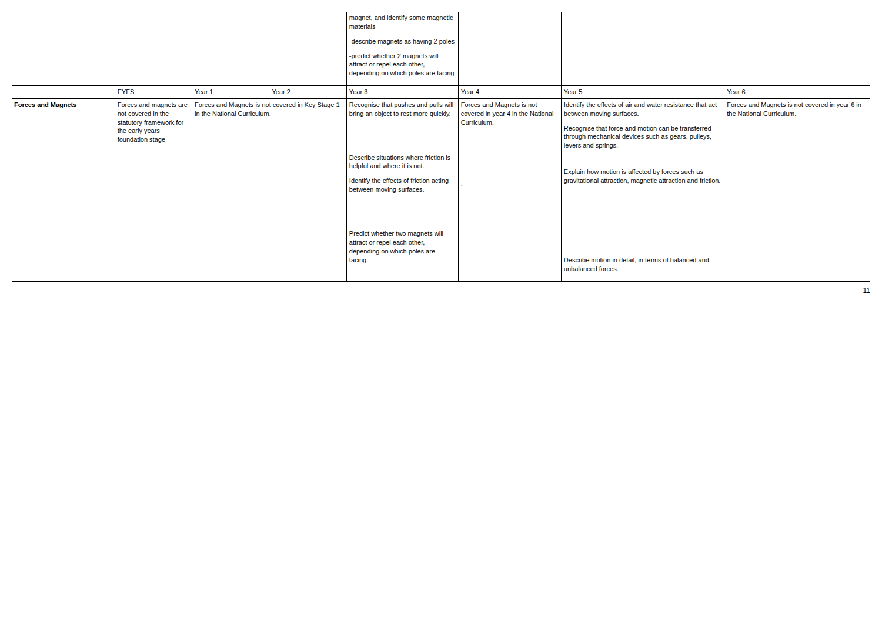| | | | | magnet, and identify some magnetic materials -describe magnets as having 2 poles -predict whether 2 magnets will attract or repel each other, depending on which poles are facing | | | |
| | EYFS | Year 1 | Year 2 | Year 3 | Year 4 | Year 5 | Year 6 |
| Forces and Magnets | Forces and magnets are not covered in the statutory framework for the early years foundation stage | Forces and Magnets is not covered in Key Stage 1 in the National Curriculum. | Recognise that pushes and pulls will bring an object to rest more quickly. Describe situations where friction is helpful and where it is not. Identify the effects of friction acting between moving surfaces. Predict whether two magnets will attract or repel each other, depending on which poles are facing. | Forces and Magnets is not covered in year 4 in the National Curriculum. . | Identify the effects of air and water resistance that act between moving surfaces. Recognise that force and motion can be transferred through mechanical devices such as gears, pulleys, levers and springs. Explain how motion is affected by forces such as gravitational attraction, magnetic attraction and friction. Describe motion in detail, in terms of balanced and unbalanced forces. | Forces and Magnets is not covered in year 6 in the National Curriculum. |
11